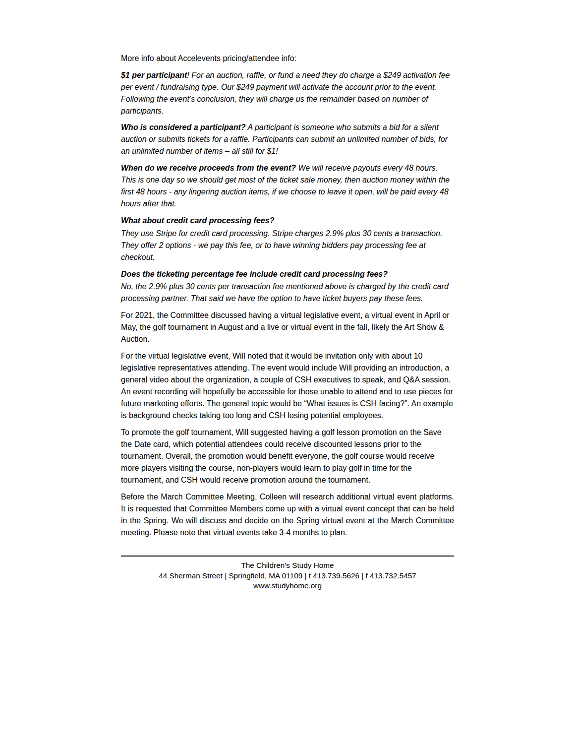More info about Accelevents pricing/attendee info:
$1 per participant! For an auction, raffle, or fund a need they do charge a $249 activation fee per event / fundraising type. Our $249 payment will activate the account prior to the event. Following the event’s conclusion, they will charge us the remainder based on number of participants.
Who is considered a participant? A participant is someone who submits a bid for a silent auction or submits tickets for a raffle. Participants can submit an unlimited number of bids, for an unlimited number of items – all still for $1!
When do we receive proceeds from the event? We will receive payouts every 48 hours. This is one day so we should get most of the ticket sale money, then auction money within the first 48 hours - any lingering auction items, if we choose to leave it open, will be paid every 48 hours after that.
What about credit card processing fees?
They use Stripe for credit card processing. Stripe charges 2.9% plus 30 cents a transaction. They offer 2 options - we pay this fee, or to have winning bidders pay processing fee at checkout.
Does the ticketing percentage fee include credit card processing fees?
No, the 2.9% plus 30 cents per transaction fee mentioned above is charged by the credit card processing partner. That said we have the option to have ticket buyers pay these fees.
For 2021, the Committee discussed having a virtual legislative event, a virtual event in April or May, the golf tournament in August and a live or virtual event in the fall, likely the Art Show & Auction.
For the virtual legislative event, Will noted that it would be invitation only with about 10 legislative representatives attending. The event would include Will providing an introduction, a general video about the organization, a couple of CSH executives to speak, and Q&A session. An event recording will hopefully be accessible for those unable to attend and to use pieces for future marketing efforts. The general topic would be “What issues is CSH facing?”. An example is background checks taking too long and CSH losing potential employees.
To promote the golf tournament, Will suggested having a golf lesson promotion on the Save the Date card, which potential attendees could receive discounted lessons prior to the tournament. Overall, the promotion would benefit everyone, the golf course would receive more players visiting the course, non-players would learn to play golf in time for the tournament, and CSH would receive promotion around the tournament.
Before the March Committee Meeting, Colleen will research additional virtual event platforms. It is requested that Committee Members come up with a virtual event concept that can be held in the Spring. We will discuss and decide on the Spring virtual event at the March Committee meeting. Please note that virtual events take 3-4 months to plan.
The Children’s Study Home 44 Sherman Street | Springfield, MA 01109 | t 413.739.5626 | f 413.732.5457 www.studyhome.org